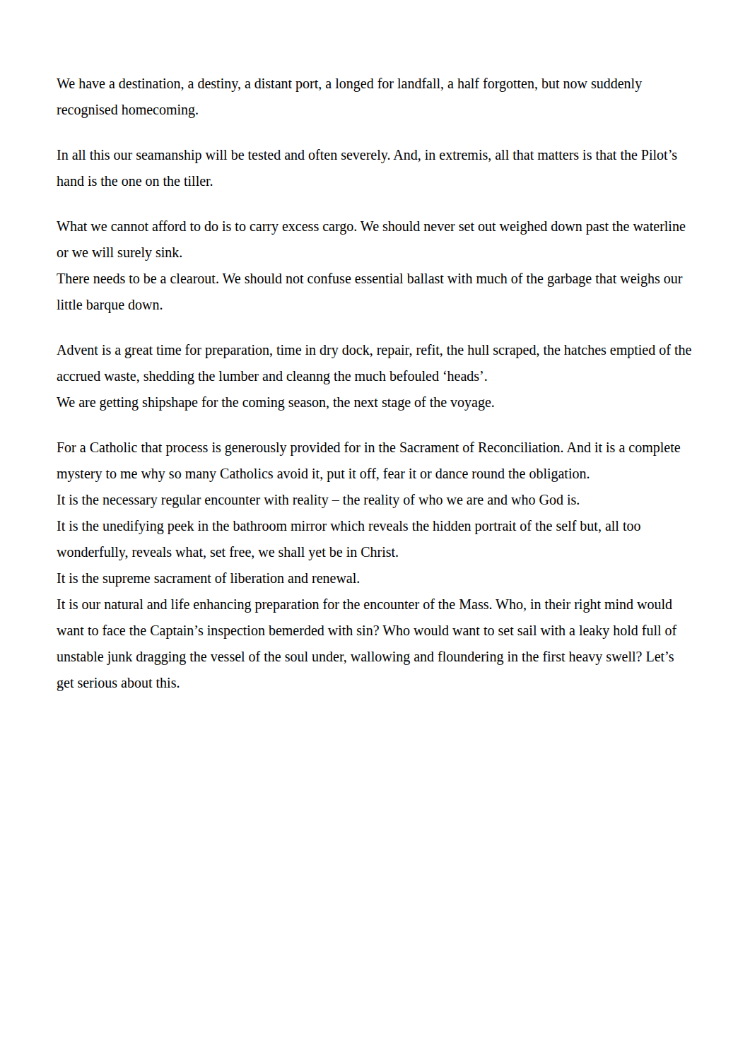We have a destination, a destiny, a distant port, a longed for landfall, a half forgotten, but now suddenly recognised homecoming.
In all this our seamanship will be tested and often severely. And, in extremis, all that matters is that the Pilot’s hand is the one on the tiller.
What we cannot afford to do is to carry excess cargo. We should never set out weighed down past the waterline or we will surely sink.
There needs to be a clearout. We should not confuse essential ballast with much of the garbage that weighs our little barque down.
Advent is a great time for preparation, time in dry dock, repair, refit, the hull scraped, the hatches emptied of the accrued waste, shedding the lumber and cleanng the much befouled ‘heads’.
We are getting shipshape for the coming season, the next stage of the voyage.
For a Catholic that process is generously provided for in the Sacrament of Reconciliation. And it is a complete mystery to me why so many Catholics avoid it, put it off, fear it or dance round the obligation.
It is the necessary regular encounter with reality – the reality of who we are and who God is.
It is the unedifying peek in the bathroom mirror which reveals the hidden portrait of the self but, all too wonderfully, reveals what, set free, we shall yet be in Christ.
It is the supreme sacrament of liberation and renewal.
It is our natural and life enhancing preparation for the encounter of the Mass. Who, in their right mind would want to face the Captain’s inspection bemerded with sin? Who would want to set sail with a leaky hold full of unstable junk dragging the vessel of the soul under, wallowing and floundering in the first heavy swell? Let’s get serious about this.